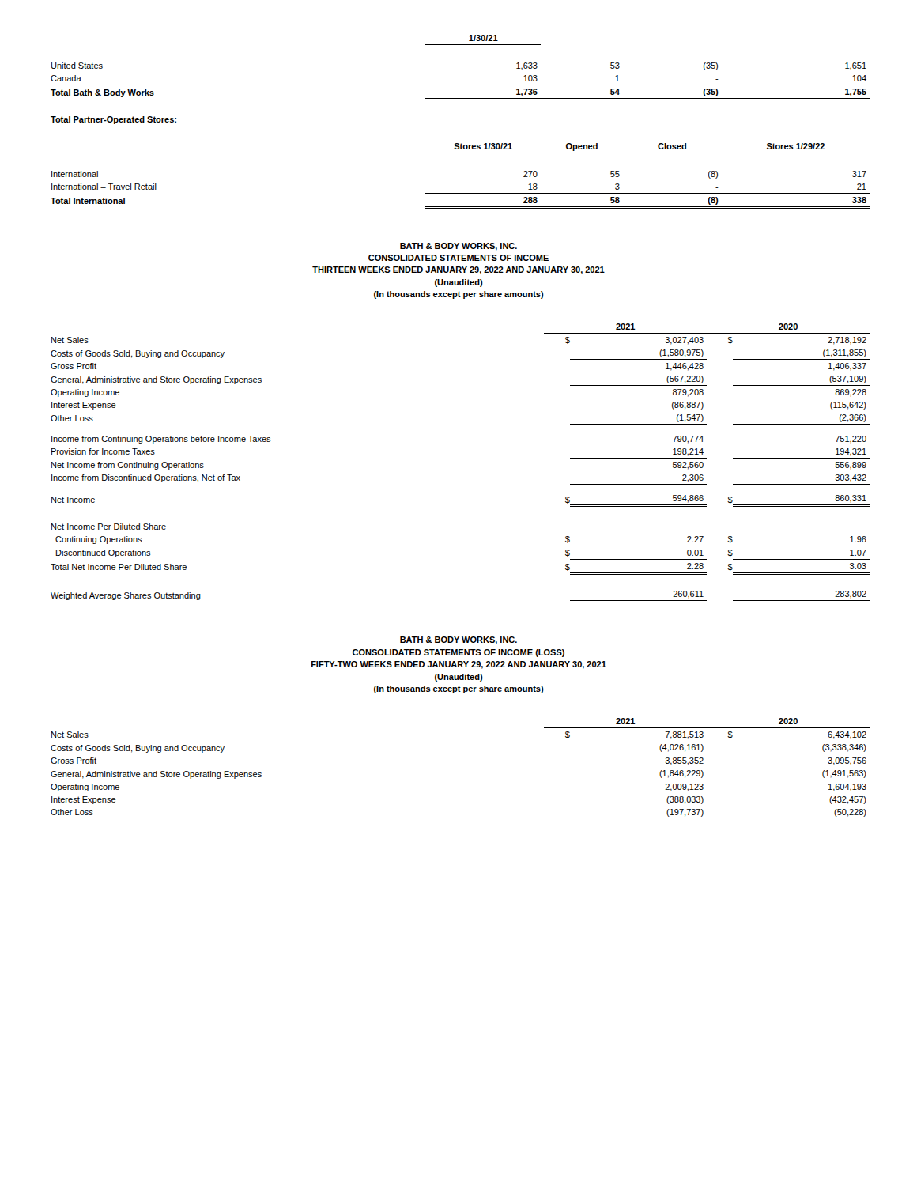| | 1/30/21 | | | |
| United States | 1,633 | 53 | (35) | 1,651 |
| Canada | 103 | 1 | - | 104 |
| Total Bath & Body Works | 1,736 | 54 | (35) | 1,755 |
| Total Partner-Operated Stores: | |
| | Stores 1/30/21 | Opened | Closed | Stores 1/29/22 |
| International | 270 | 55 | (8) | 317 |
| International – Travel Retail | 18 | 3 | - | 21 |
| Total International | 288 | 58 | (8) | 338 |
BATH & BODY WORKS, INC.
CONSOLIDATED STATEMENTS OF INCOME
THIRTEEN WEEKS ENDED JANUARY 29, 2022 AND JANUARY 30, 2021
(Unaudited)
(In thousands except per share amounts)
| | 2021 | 2020 |
| Net Sales | $ | 3,027,403 | $ | 2,718,192 |
| Costs of Goods Sold, Buying and Occupancy | | (1,580,975) | | (1,311,855) |
| Gross Profit | | 1,446,428 | | 1,406,337 |
| General, Administrative and Store Operating Expenses | | (567,220) | | (537,109) |
| Operating Income | | 879,208 | | 869,228 |
| Interest Expense | | (86,887) | | (115,642) |
| Other Loss | | (1,547) | | (2,366) |
| Income from Continuing Operations before Income Taxes | | 790,774 | | 751,220 |
| Provision for Income Taxes | | 198,214 | | 194,321 |
| Net Income from Continuing Operations | | 592,560 | | 556,899 |
| Income from Discontinued Operations, Net of Tax | | 2,306 | | 303,432 |
| Net Income | $ | 594,866 | $ | 860,331 |
| Net Income Per Diluted Share | |
| Continuing Operations | $ | 2.27 | $ | 1.96 |
| Discontinued Operations | $ | 0.01 | $ | 1.07 |
| Total Net Income Per Diluted Share | $ | 2.28 | $ | 3.03 |
| Weighted Average Shares Outstanding | | 260,611 | | 283,802 |
BATH & BODY WORKS, INC.
CONSOLIDATED STATEMENTS OF INCOME (LOSS)
FIFTY-TWO WEEKS ENDED JANUARY 29, 2022 AND JANUARY 30, 2021
(Unaudited)
(In thousands except per share amounts)
| | 2021 | 2020 |
| Net Sales | $ | 7,881,513 | $ | 6,434,102 |
| Costs of Goods Sold, Buying and Occupancy | | (4,026,161) | | (3,338,346) |
| Gross Profit | | 3,855,352 | | 3,095,756 |
| General, Administrative and Store Operating Expenses | | (1,846,229) | | (1,491,563) |
| Operating Income | | 2,009,123 | | 1,604,193 |
| Interest Expense | | (388,033) | | (432,457) |
| Other Loss | | (197,737) | | (50,228) |